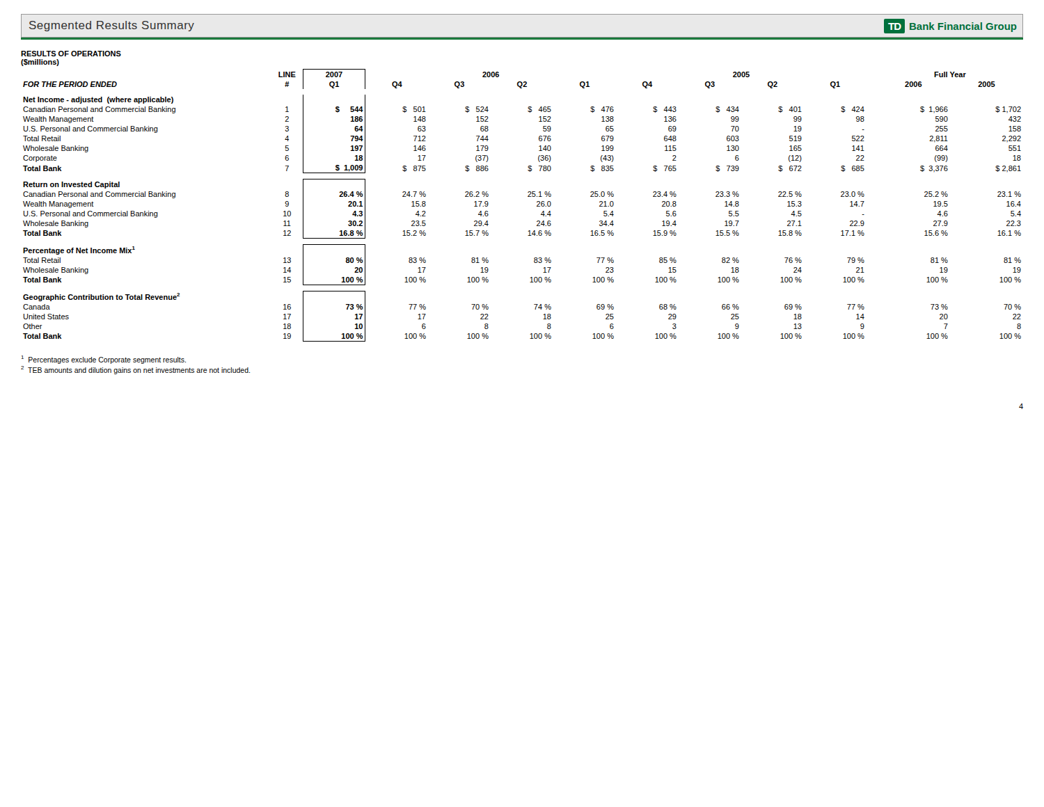Segmented Results Summary
TD Bank Financial Group
RESULTS OF OPERATIONS
($millions)
| | LINE | 2007 | 2006 | 2005 | | Full Year |
| FOR THE PERIOD ENDED | # | Q1 | Q4 | Q3 | Q2 | Q1 | Q4 | Q3 | Q2 | Q1 | | 2006 | 2005 |
| Net Income - adjusted (where applicable) | | | |
| Canadian Personal and Commercial Banking | 1 | $ 544 | $ 501 | $ 524 | $ 465 | $ 476 | $ 443 | $ 434 | $ 401 | $ 424 | | $ 1,966 | $ 1,702 |
| Wealth Management | 2 | 186 | 148 | 152 | 152 | 138 | 136 | 99 | 99 | 98 | | 590 | 432 |
| U.S. Personal and Commercial Banking | 3 | 64 | 63 | 68 | 59 | 65 | 69 | 70 | 19 | - | | 255 | 158 |
| Total Retail | 4 | 794 | 712 | 744 | 676 | 679 | 648 | 603 | 519 | 522 | | 2,811 | 2,292 |
| Wholesale Banking | 5 | 197 | 146 | 179 | 140 | 199 | 115 | 130 | 165 | 141 | | 664 | 551 |
| Corporate | 6 | 18 | 17 | (37) | (36) | (43) | 2 | 6 | (12) | 22 | | (99) | 18 |
| Total Bank | 7 | $ 1,009 | $ 875 | $ 886 | $ 780 | $ 835 | $ 765 | $ 739 | $ 672 | $ 685 | | $ 3,376 | $ 2,861 |
| Return on Invested Capital | | | |
| Canadian Personal and Commercial Banking | 8 | 26.4 % | 24.7 % | 26.2 % | 25.1 % | 25.0 % | 23.4 % | 23.3 % | 22.5 % | 23.0 % | | 25.2 % | 23.1 % |
| Wealth Management | 9 | 20.1 | 15.8 | 17.9 | 26.0 | 21.0 | 20.8 | 14.8 | 15.3 | 14.7 | | 19.5 | 16.4 |
| U.S. Personal and Commercial Banking | 10 | 4.3 | 4.2 | 4.6 | 4.4 | 5.4 | 5.6 | 5.5 | 4.5 | - | | 4.6 | 5.4 |
| Wholesale Banking | 11 | 30.2 | 23.5 | 29.4 | 24.6 | 34.4 | 19.4 | 19.7 | 27.1 | 22.9 | | 27.9 | 22.3 |
| Total Bank | 12 | 16.8 % | 15.2 % | 15.7 % | 14.6 % | 16.5 % | 15.9 % | 15.5 % | 15.8 % | 17.1 % | | 15.6 % | 16.1 % |
| Percentage of Net Income Mix 1 | | | |
| Total Retail | 13 | 80 % | 83 % | 81 % | 83 % | 77 % | 85 % | 82 % | 76 % | 79 % | | 81 % | 81 % |
| Wholesale Banking | 14 | 20 | 17 | 19 | 17 | 23 | 15 | 18 | 24 | 21 | | 19 | 19 |
| Total Bank | 15 | 100 % | 100 % | 100 % | 100 % | 100 % | 100 % | 100 % | 100 % | 100 % | | 100 % | 100 % |
| Geographic Contribution to Total Revenue 2 | | | |
| Canada | 16 | 73 % | 77 % | 70 % | 74 % | 69 % | 68 % | 66 % | 69 % | 77 % | | 73 % | 70 % |
| United States | 17 | 17 | 17 | 22 | 18 | 25 | 29 | 25 | 18 | 14 | | 20 | 22 |
| Other | 18 | 10 | 6 | 8 | 8 | 6 | 3 | 9 | 13 | 9 | | 7 | 8 |
| Total Bank | 19 | 100 % | 100 % | 100 % | 100 % | 100 % | 100 % | 100 % | 100 % | 100 % | | 100 % | 100 % |
1 Percentages exclude Corporate segment results.
2 TEB amounts and dilution gains on net investments are not included.
4